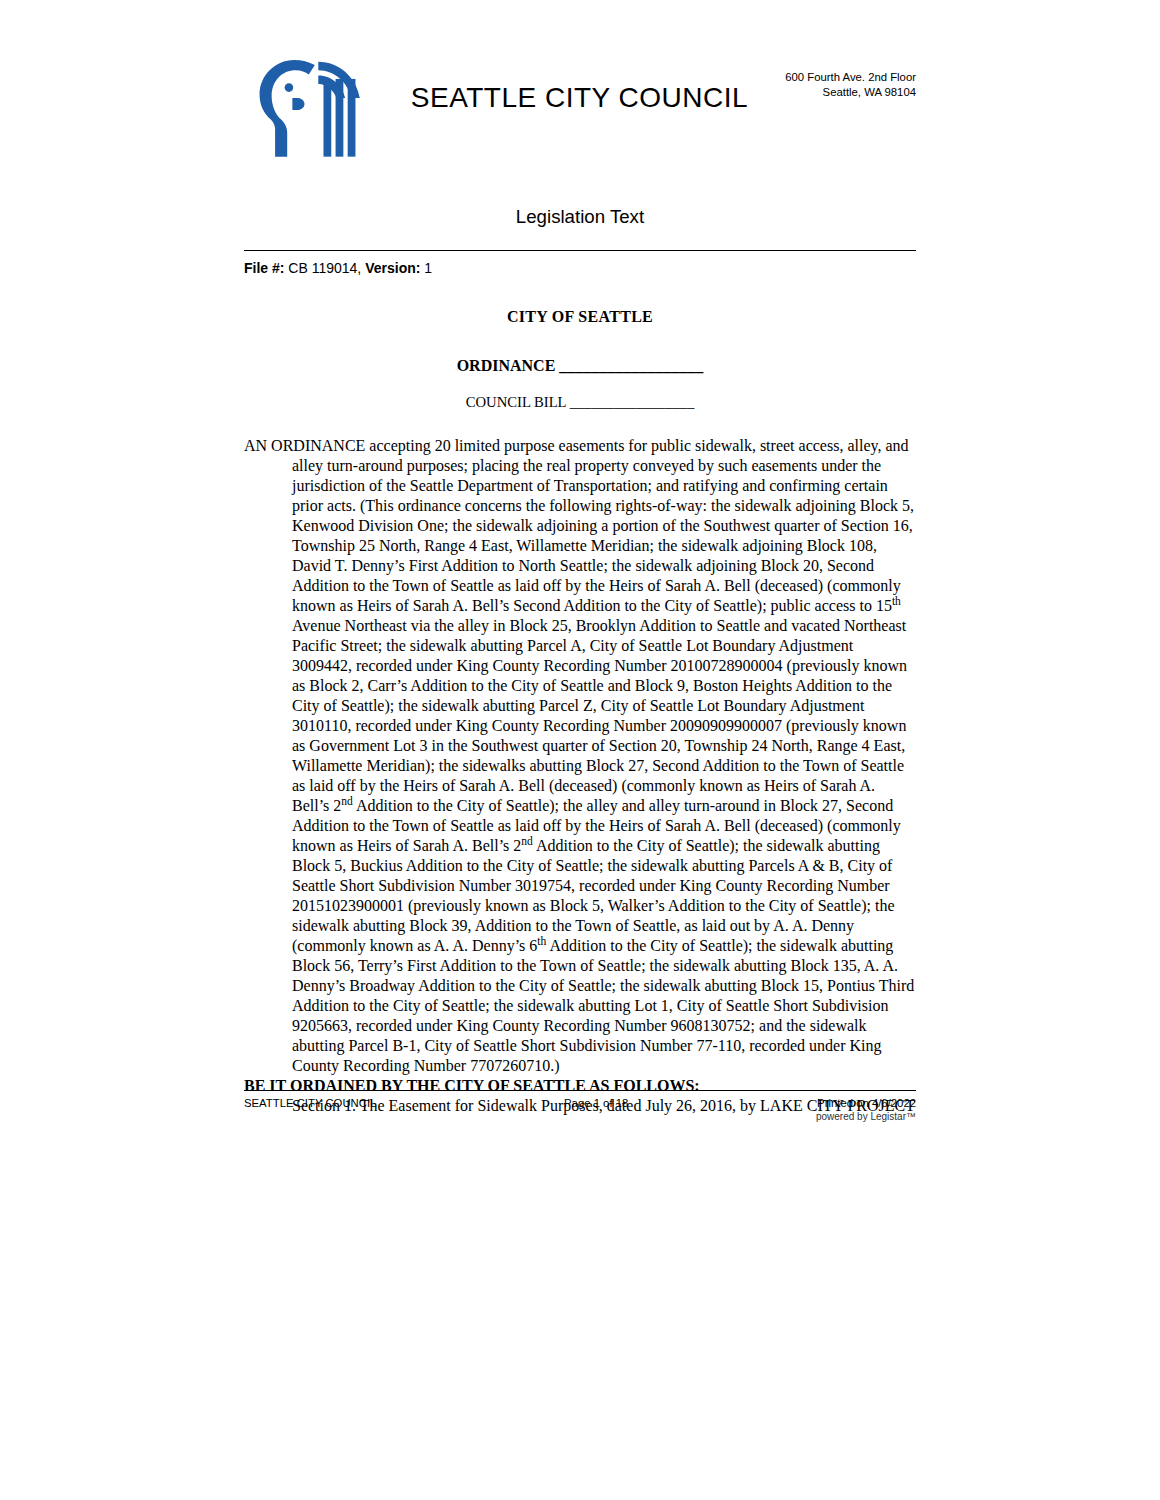SEATTLE CITY COUNCIL
600 Fourth Ave. 2nd Floor
Seattle, WA 98104
Legislation Text
File #: CB 119014, Version: 1
CITY OF SEATTLE
ORDINANCE __________________
COUNCIL BILL _________________
AN ORDINANCE accepting 20 limited purpose easements for public sidewalk, street access, alley, and alley turn-around purposes; placing the real property conveyed by such easements under the jurisdiction of the Seattle Department of Transportation; and ratifying and confirming certain prior acts. (This ordinance concerns the following rights-of-way: the sidewalk adjoining Block 5, Kenwood Division One; the sidewalk adjoining a portion of the Southwest quarter of Section 16, Township 25 North, Range 4 East, Willamette Meridian; the sidewalk adjoining Block 108, David T. Denny’s First Addition to North Seattle; the sidewalk adjoining Block 20, Second Addition to the Town of Seattle as laid off by the Heirs of Sarah A. Bell (deceased) (commonly known as Heirs of Sarah A. Bell’s Second Addition to the City of Seattle); public access to 15th Avenue Northeast via the alley in Block 25, Brooklyn Addition to Seattle and vacated Northeast Pacific Street; the sidewalk abutting Parcel A, City of Seattle Lot Boundary Adjustment 3009442, recorded under King County Recording Number 20100728900004 (previously known as Block 2, Carr’s Addition to the City of Seattle and Block 9, Boston Heights Addition to the City of Seattle); the sidewalk abutting Parcel Z, City of Seattle Lot Boundary Adjustment 3010110, recorded under King County Recording Number 20090909900007 (previously known as Government Lot 3 in the Southwest quarter of Section 20, Township 24 North, Range 4 East, Willamette Meridian); the sidewalks abutting Block 27, Second Addition to the Town of Seattle as laid off by the Heirs of Sarah A. Bell (deceased) (commonly known as Heirs of Sarah A. Bell’s 2nd Addition to the City of Seattle); the alley and alley turn-around in Block 27, Second Addition to the Town of Seattle as laid off by the Heirs of Sarah A. Bell (deceased) (commonly known as Heirs of Sarah A. Bell’s 2nd Addition to the City of Seattle); the sidewalk abutting Block 5, Buckius Addition to the City of Seattle; the sidewalk abutting Parcels A & B, City of Seattle Short Subdivision Number 3019754, recorded under King County Recording Number 20151023900001 (previously known as Block 5, Walker’s Addition to the City of Seattle); the sidewalk abutting Block 39, Addition to the Town of Seattle, as laid out by A. A. Denny (commonly known as A. A. Denny’s 6th Addition to the City of Seattle); the sidewalk abutting Block 56, Terry’s First Addition to the Town of Seattle; the sidewalk abutting Block 135, A. A. Denny’s Broadway Addition to the City of Seattle; the sidewalk abutting Block 15, Pontius Third Addition to the City of Seattle; the sidewalk abutting Lot 1, City of Seattle Short Subdivision 9205663, recorded under King County Recording Number 9608130752; and the sidewalk abutting Parcel B-1, City of Seattle Short Subdivision Number 77-110, recorded under King County Recording Number 7707260710.)
BE IT ORDAINED BY THE CITY OF SEATTLE AS FOLLOWS:
Section 1. The Easement for Sidewalk Purposes, dated July 26, 2016, by LAKE CITY PROJECT
SEATTLE CITY COUNCIL
Page 1 of 18
Printed on 4/6/2022
powered by Legistar™